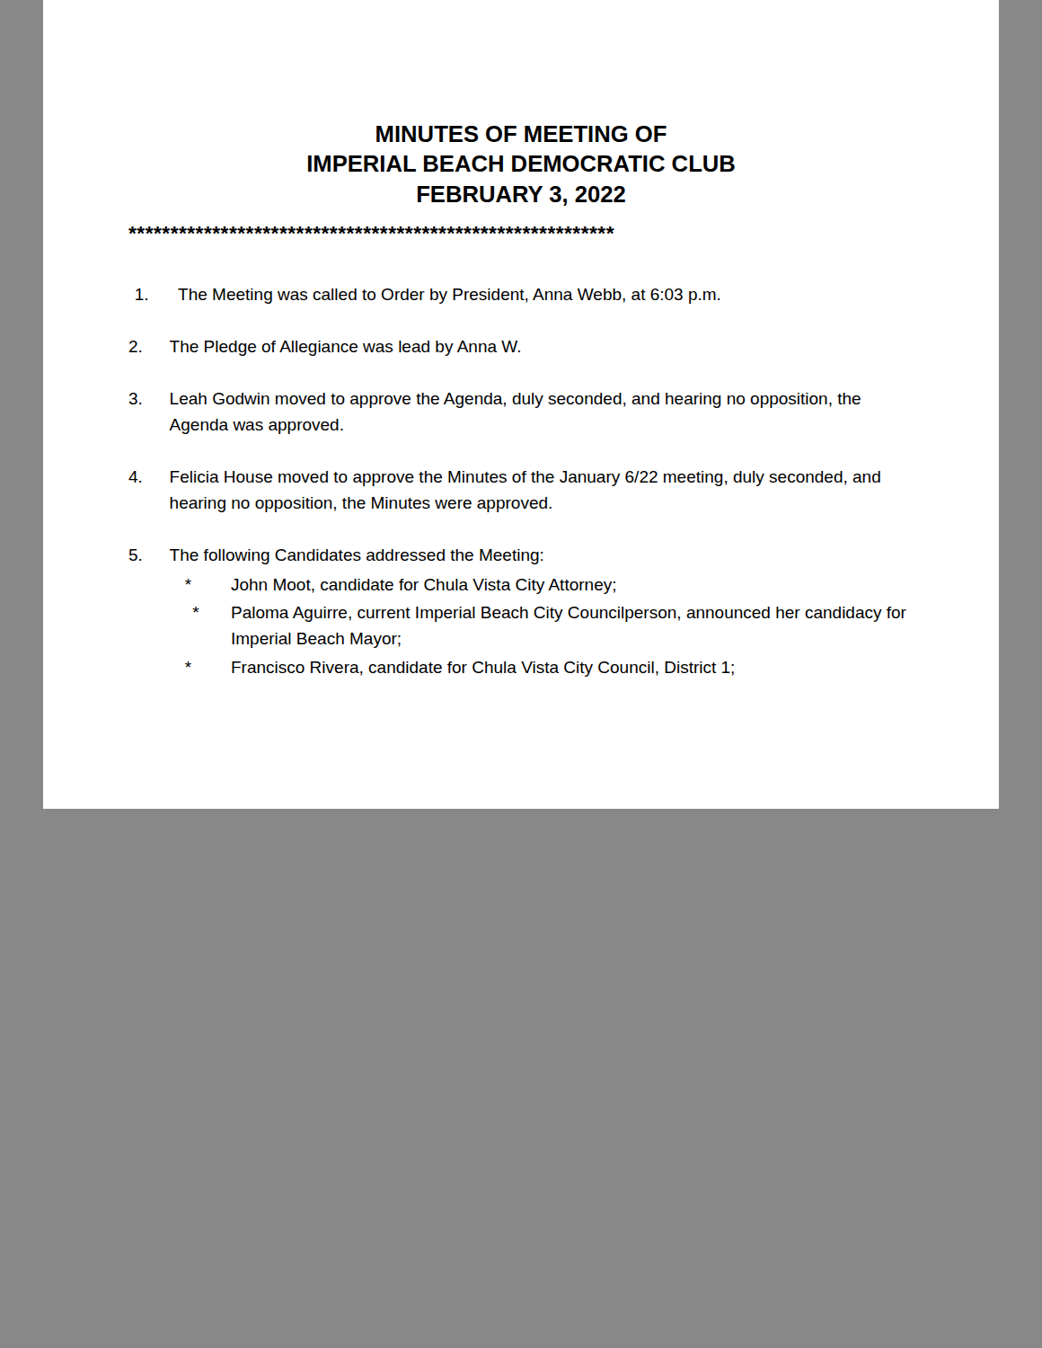MINUTES OF MEETING OF IMPERIAL BEACH DEMOCRATIC CLUB FEBRUARY 3, 2022
**********************************************************
1. The Meeting was called to Order by President, Anna Webb, at 6:03 p.m.
2. The Pledge of Allegiance was lead by Anna W.
3. Leah Godwin moved to approve the Agenda, duly seconded, and hearing no opposition, the Agenda was approved.
4. Felicia House moved to approve the Minutes of the January 6/22 meeting, duly seconded, and hearing no opposition, the Minutes were approved.
5. The following Candidates addressed the Meeting:
*John Moot, candidate for Chula Vista City Attorney;
*Paloma Aguirre, current Imperial Beach City Councilperson, announced her candidacy for Imperial Beach Mayor;
*Francisco Rivera, candidate for Chula Vista City Council, District 1;